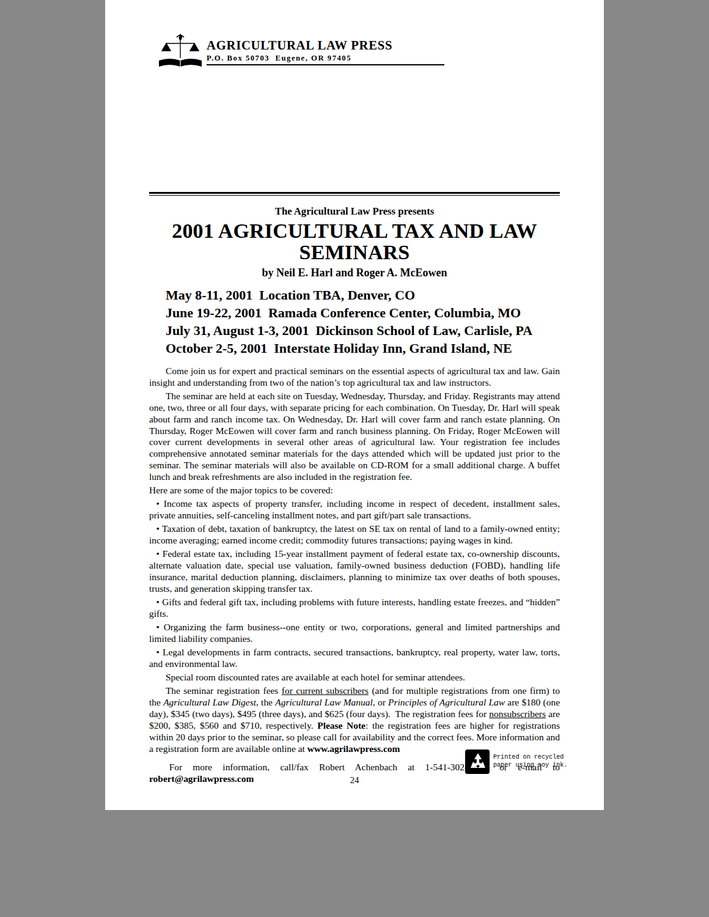AGRICULTURAL LAW PRESS
P.O. Box 50703 Eugene, OR 97405
The Agricultural Law Press presents
2001 AGRICULTURAL TAX AND LAW SEMINARS
by Neil E. Harl and Roger A. McEowen
May 8-11, 2001 Location TBA, Denver, CO
June 19-22, 2001 Ramada Conference Center, Columbia, MO
July 31, August 1-3, 2001 Dickinson School of Law, Carlisle, PA
October 2-5, 2001 Interstate Holiday Inn, Grand Island, NE
Come join us for expert and practical seminars on the essential aspects of agricultural tax and law. Gain insight and understanding from two of the nation’s top agricultural tax and law instructors.
The seminar are held at each site on Tuesday, Wednesday, Thursday, and Friday. Registrants may attend one, two, three or all four days, with separate pricing for each combination. On Tuesday, Dr. Harl will speak about farm and ranch income tax. On Wednesday, Dr. Harl will cover farm and ranch estate planning. On Thursday, Roger McEowen will cover farm and ranch business planning. On Friday, Roger McEowen will cover current developments in several other areas of agricultural law. Your registration fee includes comprehensive annotated seminar materials for the days attended which will be updated just prior to the seminar. The seminar materials will also be available on CD-ROM for a small additional charge. A buffet lunch and break refreshments are also included in the registration fee.
Here are some of the major topics to be covered:
• Income tax aspects of property transfer, including income in respect of decedent, installment sales, private annuities, self-canceling installment notes, and part gift/part sale transactions.
• Taxation of debt, taxation of bankruptcy, the latest on SE tax on rental of land to a family-owned entity; income averaging; earned income credit; commodity futures transactions; paying wages in kind.
• Federal estate tax, including 15-year installment payment of federal estate tax, co-ownership discounts, alternate valuation date, special use valuation, family-owned business deduction (FOBD), handling life insurance, marital deduction planning, disclaimers, planning to minimize tax over deaths of both spouses, trusts, and generation skipping transfer tax.
• Gifts and federal gift tax, including problems with future interests, handling estate freezes, and “hidden” gifts.
• Organizing the farm business--one entity or two, corporations, general and limited partnerships and limited liability companies.
• Legal developments in farm contracts, secured transactions, bankruptcy, real property, water law, torts, and environmental law.
Special room discounted rates are available at each hotel for seminar attendees.
The seminar registration fees for current subscribers (and for multiple registrations from one firm) to the Agricultural Law Digest, the Agricultural Law Manual, or Principles of Agricultural Law are $180 (one day), $345 (two days), $495 (three days), and $625 (four days). The registration fees for nonsubscribers are $200, $385, $560 and $710, respectively. Please Note: the registration fees are higher for registrations within 20 days prior to the seminar, so please call for availability and the correct fees. More information and a registration form are available online at www.agrilawpress.com
For more information, call/fax Robert Achenbach at 1-541-302-1958, or e-mail to robert@agrilawpress.com
24
Printed on recycled
paper using soy ink.